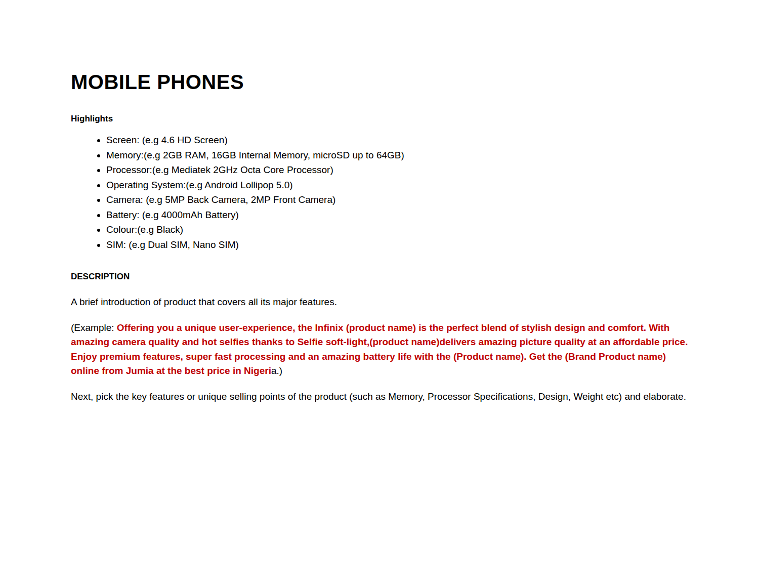MOBILE PHONES
Highlights
Screen: (e.g 4.6 HD Screen)
Memory:(e.g 2GB RAM, 16GB Internal Memory, microSD up to 64GB)
Processor:(e.g Mediatek 2GHz Octa Core Processor)
Operating System:(e.g Android Lollipop 5.0)
Camera: (e.g 5MP Back Camera, 2MP Front Camera)
Battery: (e.g 4000mAh Battery)
Colour:(e.g Black)
SIM: (e.g Dual SIM, Nano SIM)
DESCRIPTION
A brief introduction of product that covers all its major features.
(Example: Offering you a unique user-experience, the Infinix (product name) is the perfect blend of stylish design and comfort. With amazing camera quality and hot selfies thanks to Selfie soft-light,(product name)delivers amazing picture quality at an affordable price. Enjoy premium features, super fast processing and an amazing battery life with the (Product name). Get the (Brand Product name) online from Jumia at the best price in Nigeria.)
Next, pick the key features or unique selling points of the product (such as Memory, Processor Specifications, Design, Weight etc) and elaborate.